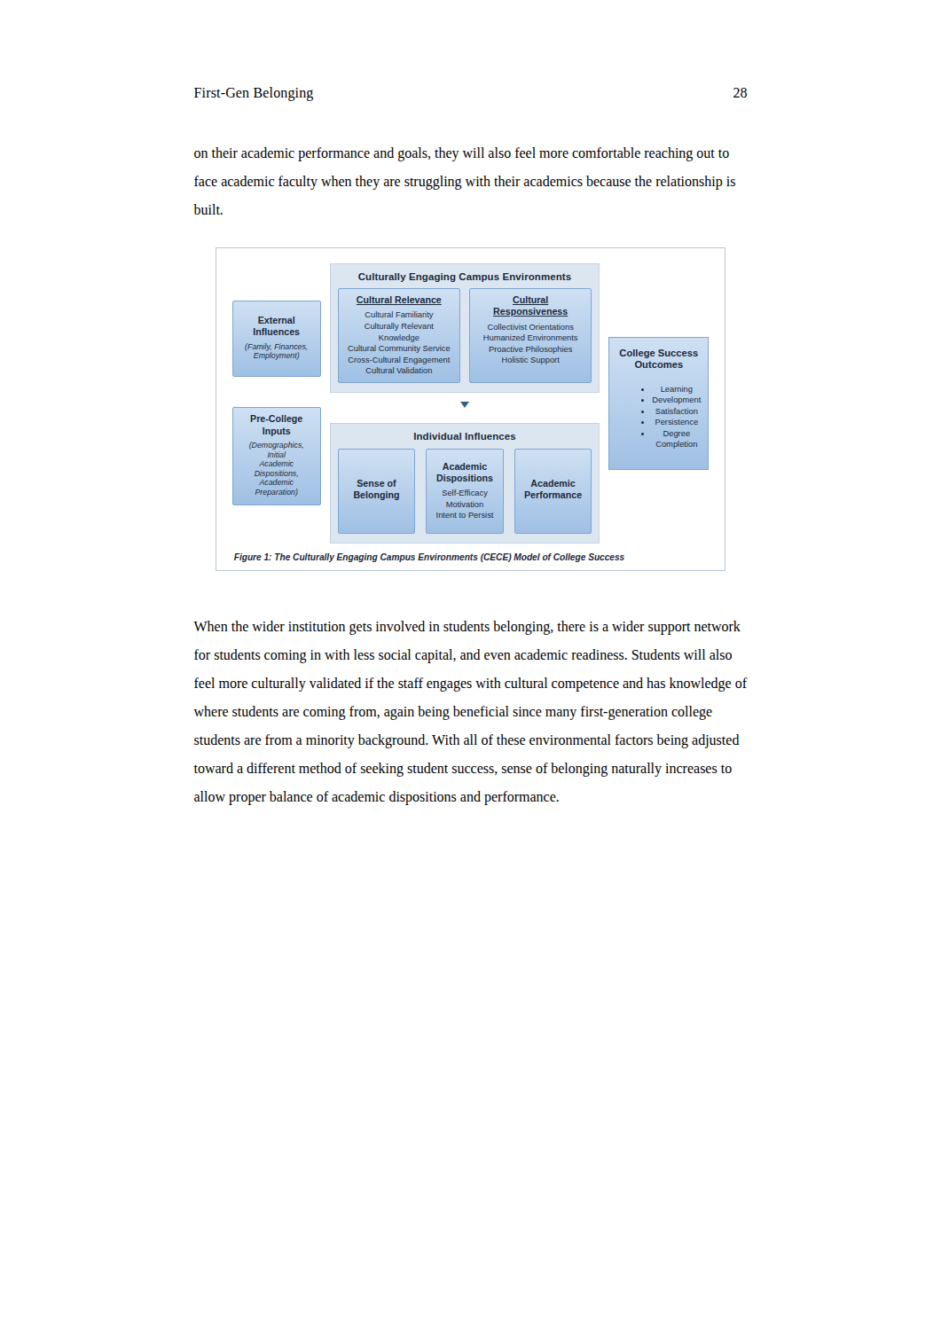First-Gen Belonging 28
on their academic performance and goals, they will also feel more comfortable reaching out to face academic faculty when they are struggling with their academics because the relationship is built.
External
Influences (Family, Finances,
Employment)
Pre-College
Inputs (Demographics, Initial
Academic Dispositions,
Academic Preparation)
Culturally Engaging Campus Environments
Cultural Relevance
Cultural Familiarity
Culturally Relevant Knowledge
Cultural Community Service
Cross-Cultural Engagement
Cultural Validation
Cultural Responsiveness
Collectivist Orientations
Humanized Environments
Proactive Philosophies
Holistic Support
Individual Influences
Sense of
Belonging
Academic
Dispositions
Self-Efficacy
Motivation
Intent to Persist
Academic
Performance
College Success
Outcomes
Learning
Development
Satisfaction
Persistence
Degree Completion
Figure 1: The Culturally Engaging Campus Environments (CECE) Model of College Success
When the wider institution gets involved in students belonging, there is a wider support network for students coming in with less social capital, and even academic readiness. Students will also feel more culturally validated if the staff engages with cultural competence and has knowledge of where students are coming from, again being beneficial since many first-generation college students are from a minority background. With all of these environmental factors being adjusted toward a different method of seeking student success, sense of belonging naturally increases to allow proper balance of academic dispositions and performance.